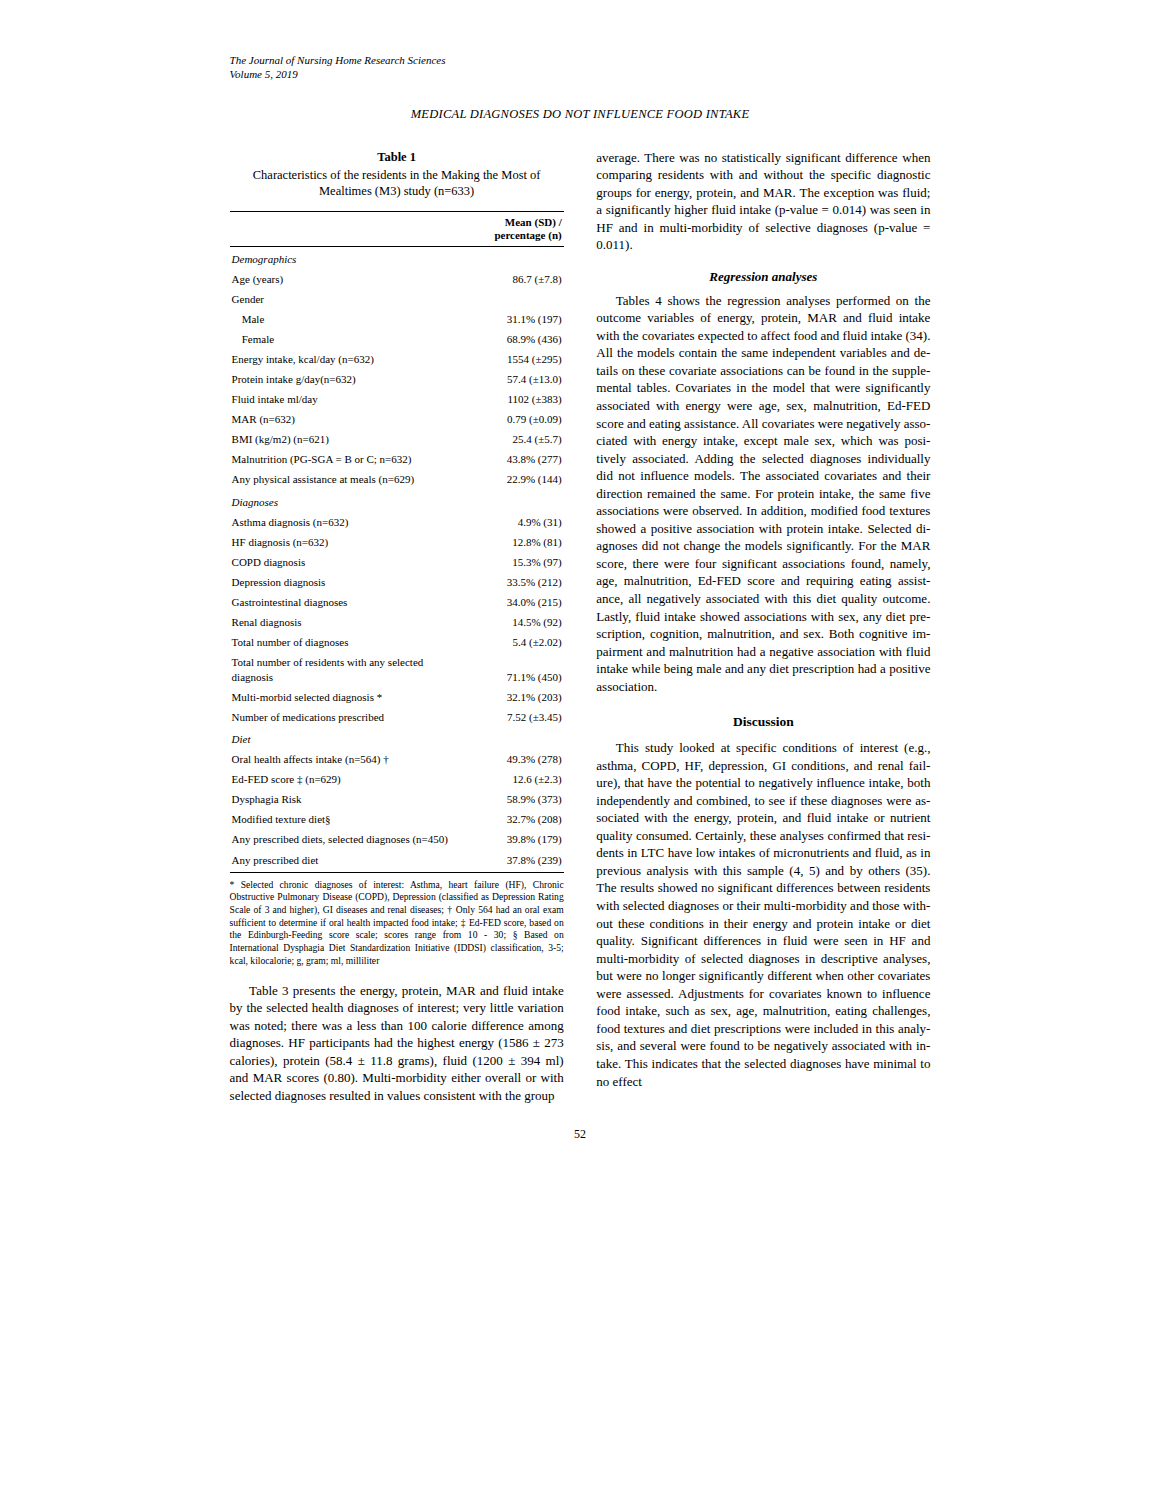The Journal of Nursing Home Research Sciences
Volume 5, 2019
MEDICAL DIAGNOSES DO NOT INFLUENCE FOOD INTAKE
Table 1 Characteristics of the residents in the Making the Most of Mealtimes (M3) study (n=633)
| | Mean (SD) / percentage (n) |
| --- | --- |
| Demographics |
| Age (years) | 86.7 (±7.8) |
| Gender | |
| Male | 31.1% (197) |
| Female | 68.9% (436) |
| Energy intake, kcal/day (n=632) | 1554 (±295) |
| Protein intake g/day(n=632) | 57.4 (±13.0) |
| Fluid intake ml/day | 1102 (±383) |
| MAR (n=632) | 0.79 (±0.09) |
| BMI (kg/m2) (n=621) | 25.4 (±5.7) |
| Malnutrition (PG-SGA = B or C; n=632) | 43.8% (277) |
| Any physical assistance at meals (n=629) | 22.9% (144) |
| Diagnoses |
| Asthma diagnosis (n=632) | 4.9% (31) |
| HF diagnosis (n=632) | 12.8% (81) |
| COPD diagnosis | 15.3% (97) |
| Depression diagnosis | 33.5% (212) |
| Gastrointestinal diagnoses | 34.0% (215) |
| Renal diagnosis | 14.5% (92) |
| Total number of diagnoses | 5.4 (±2.02) |
| Total number of residents with any selected diagnosis | 71.1% (450) |
| Multi-morbid selected diagnosis * | 32.1% (203) |
| Number of medications prescribed | 7.52 (±3.45) |
| Diet |
| Oral health affects intake (n=564) † | 49.3% (278) |
| Ed-FED score ‡ (n=629) | 12.6 (±2.3) |
| Dysphagia Risk | 58.9% (373) |
| Modified texture diet§ | 32.7% (208) |
| Any prescribed diets, selected diagnoses (n=450) | 39.8% (179) |
| Any prescribed diet | 37.8% (239) |
* Selected chronic diagnoses of interest: Asthma, heart failure (HF), Chronic Obstructive Pulmonary Disease (COPD), Depression (classified as Depression Rating Scale of 3 and higher), GI diseases and renal diseases; † Only 564 had an oral exam sufficient to determine if oral health impacted food intake; ‡ Ed-FED score, based on the Edinburgh-Feeding score scale; scores range from 10 - 30; § Based on International Dysphagia Diet Standardization Initiative (IDDSI) classification, 3-5; kcal, kilocalorie; g, gram; ml, milliliter
Table 3 presents the energy, protein, MAR and fluid intake by the selected health diagnoses of interest; very little variation was noted; there was a less than 100 calorie difference among diagnoses. HF participants had the highest energy (1586 ± 273 calories), protein (58.4 ± 11.8 grams), fluid (1200 ± 394 ml) and MAR scores (0.80). Multi-morbidity either overall or with selected diagnoses resulted in values consistent with the group
average. There was no statistically significant difference when comparing residents with and without the specific diagnostic groups for energy, protein, and MAR. The exception was fluid; a significantly higher fluid intake (p-value = 0.014) was seen in HF and in multi-morbidity of selective diagnoses (p-value = 0.011).
Regression analyses
Tables 4 shows the regression analyses performed on the outcome variables of energy, protein, MAR and fluid intake with the covariates expected to affect food and fluid intake (34). All the models contain the same independent variables and details on these covariate associations can be found in the supplemental tables. Covariates in the model that were significantly associated with energy were age, sex, malnutrition, Ed-FED score and eating assistance. All covariates were negatively associated with energy intake, except male sex, which was positively associated. Adding the selected diagnoses individually did not influence models. The associated covariates and their direction remained the same. For protein intake, the same five associations were observed. In addition, modified food textures showed a positive association with protein intake. Selected diagnoses did not change the models significantly. For the MAR score, there were four significant associations found, namely, age, malnutrition, Ed-FED score and requiring eating assistance, all negatively associated with this diet quality outcome. Lastly, fluid intake showed associations with sex, any diet prescription, cognition, malnutrition, and sex. Both cognitive impairment and malnutrition had a negative association with fluid intake while being male and any diet prescription had a positive association.
Discussion
This study looked at specific conditions of interest (e.g., asthma, COPD, HF, depression, GI conditions, and renal failure), that have the potential to negatively influence intake, both independently and combined, to see if these diagnoses were associated with the energy, protein, and fluid intake or nutrient quality consumed. Certainly, these analyses confirmed that residents in LTC have low intakes of micronutrients and fluid, as in previous analysis with this sample (4, 5) and by others (35). The results showed no significant differences between residents with selected diagnoses or their multi-morbidity and those without these conditions in their energy and protein intake or diet quality. Significant differences in fluid were seen in HF and multi-morbidity of selected diagnoses in descriptive analyses, but were no longer significantly different when other covariates were assessed. Adjustments for covariates known to influence food intake, such as sex, age, malnutrition, eating challenges, food textures and diet prescriptions were included in this analysis, and several were found to be negatively associated with intake. This indicates that the selected diagnoses have minimal to no effect
52